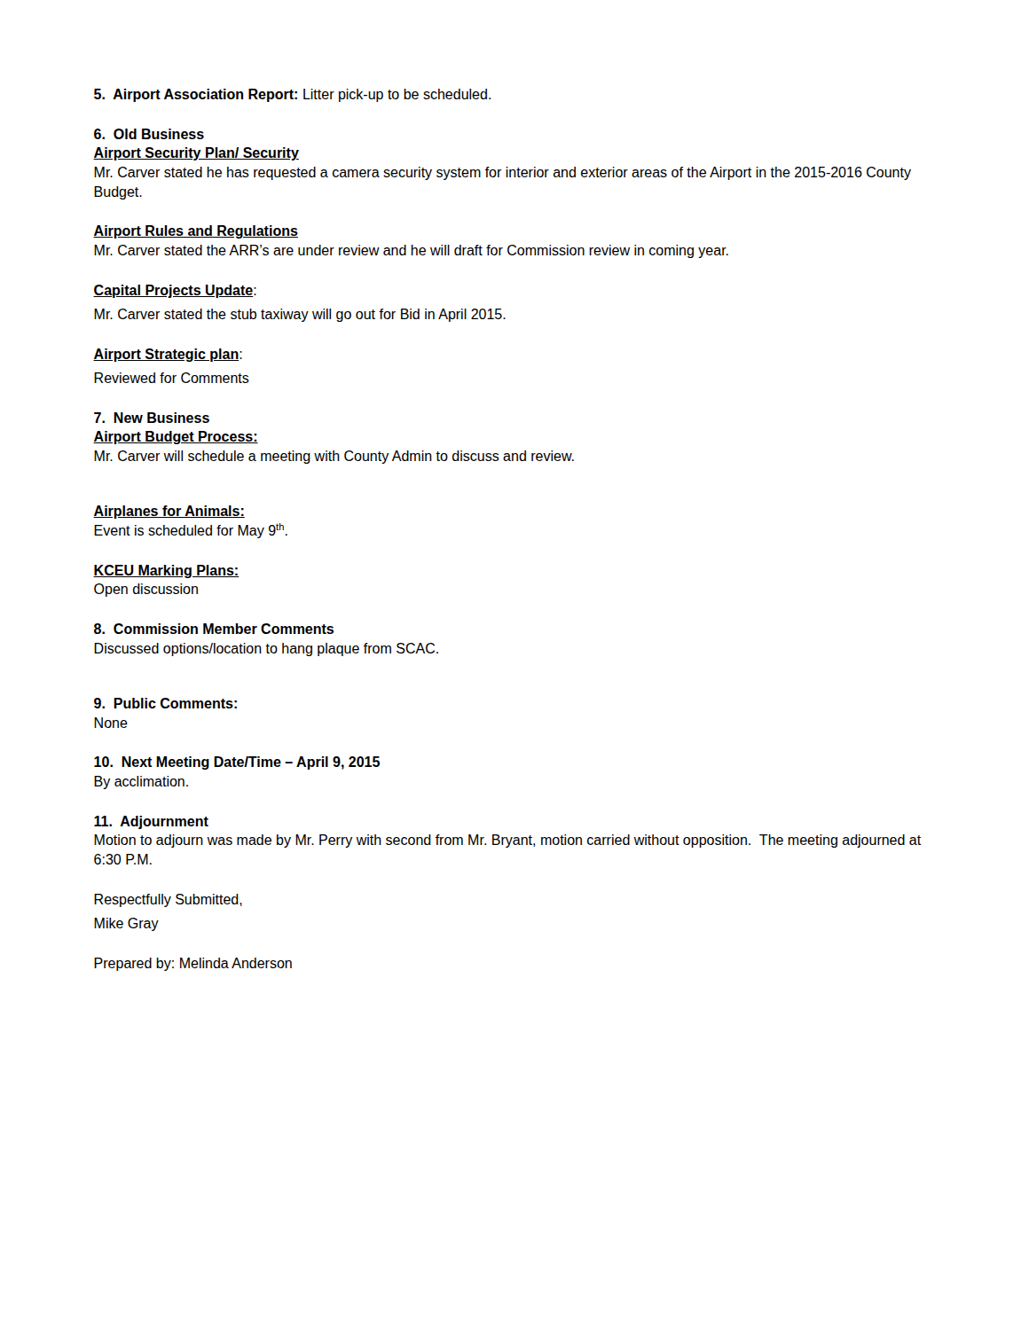5. Airport Association Report: Litter pick-up to be scheduled.
6. Old Business
Airport Security Plan/ Security
Mr. Carver stated he has requested a camera security system for interior and exterior areas of the Airport in the 2015-2016 County Budget.
Airport Rules and Regulations
Mr. Carver stated the ARR’s are under review and he will draft for Commission review in coming year.
Capital Projects Update:
Mr. Carver stated the stub taxiway will go out for Bid in April 2015.
Airport Strategic plan:
Reviewed for Comments
7. New Business
Airport Budget Process:
Mr. Carver will schedule a meeting with County Admin to discuss and review.
Airplanes for Animals:
Event is scheduled for May 9th.
KCEU Marking Plans:
Open discussion
8. Commission Member Comments
Discussed options/location to hang plaque from SCAC.
9. Public Comments:
None
10. Next Meeting Date/Time – April 9, 2015
By acclimation.
11. Adjournment
Motion to adjourn was made by Mr. Perry with second from Mr. Bryant, motion carried without opposition. The meeting adjourned at 6:30 P.M.
Respectfully Submitted,
Mike Gray
Prepared by: Melinda Anderson